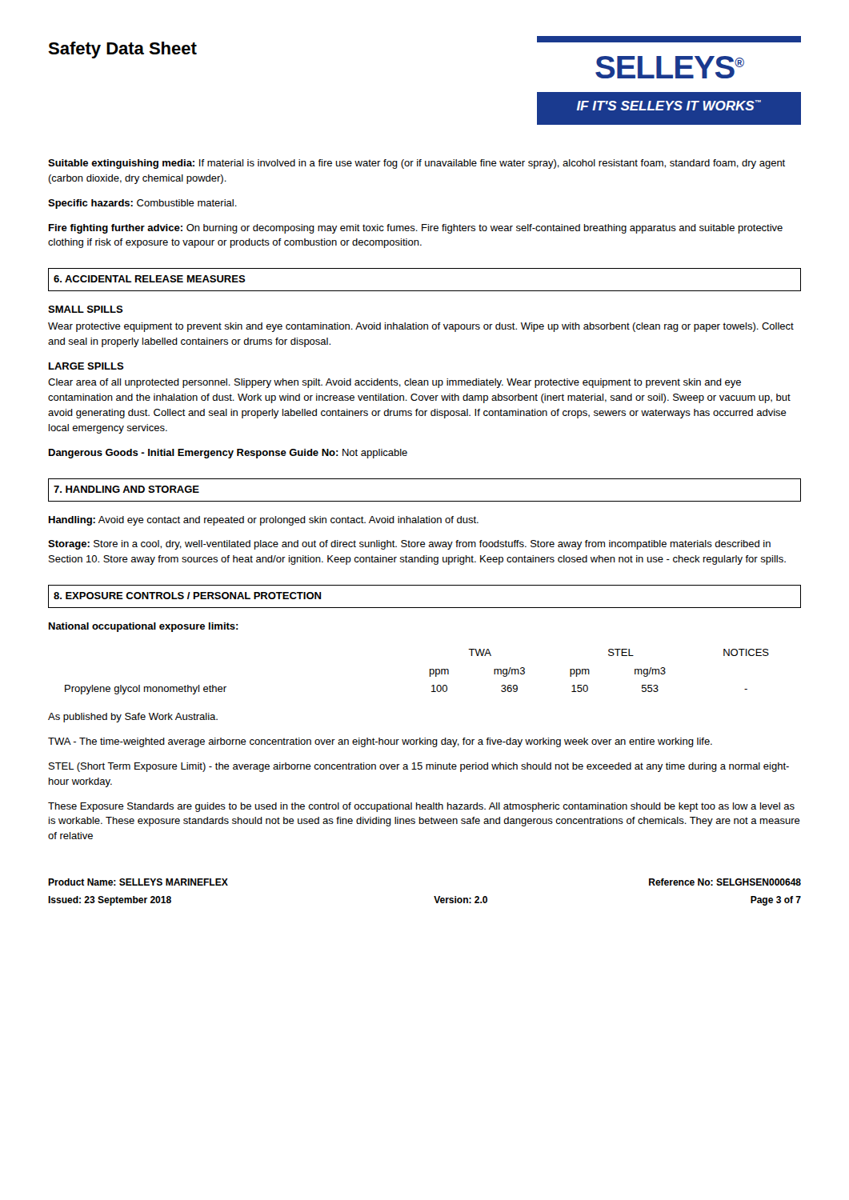Safety Data Sheet
SELLEYS® IF IT'S SELLEYS IT WORKS™
Suitable extinguishing media: If material is involved in a fire use water fog (or if unavailable fine water spray), alcohol resistant foam, standard foam, dry agent (carbon dioxide, dry chemical powder).
Specific hazards: Combustible material.
Fire fighting further advice: On burning or decomposing may emit toxic fumes. Fire fighters to wear self-contained breathing apparatus and suitable protective clothing if risk of exposure to vapour or products of combustion or decomposition.
6. ACCIDENTAL RELEASE MEASURES
SMALL SPILLS
Wear protective equipment to prevent skin and eye contamination. Avoid inhalation of vapours or dust. Wipe up with absorbent (clean rag or paper towels). Collect and seal in properly labelled containers or drums for disposal.
LARGE SPILLS
Clear area of all unprotected personnel. Slippery when spilt. Avoid accidents, clean up immediately. Wear protective equipment to prevent skin and eye contamination and the inhalation of dust. Work up wind or increase ventilation. Cover with damp absorbent (inert material, sand or soil). Sweep or vacuum up, but avoid generating dust. Collect and seal in properly labelled containers or drums for disposal. If contamination of crops, sewers or waterways has occurred advise local emergency services.
Dangerous Goods - Initial Emergency Response Guide No: Not applicable
7. HANDLING AND STORAGE
Handling: Avoid eye contact and repeated or prolonged skin contact. Avoid inhalation of dust.
Storage: Store in a cool, dry, well-ventilated place and out of direct sunlight. Store away from foodstuffs. Store away from incompatible materials described in Section 10. Store away from sources of heat and/or ignition. Keep container standing upright. Keep containers closed when not in use - check regularly for spills.
8. EXPOSURE CONTROLS / PERSONAL PROTECTION
National occupational exposure limits:
| | TWA | STEL | NOTICES |
| | ppm | mg/m3 | ppm | mg/m3 | |
| Propylene glycol monomethyl ether | 100 | 369 | 150 | 553 | - |
As published by Safe Work Australia.
TWA - The time-weighted average airborne concentration over an eight-hour working day, for a five-day working week over an entire working life.
STEL (Short Term Exposure Limit) - the average airborne concentration over a 15 minute period which should not be exceeded at any time during a normal eight-hour workday.
These Exposure Standards are guides to be used in the control of occupational health hazards. All atmospheric contamination should be kept too as low a level as is workable. These exposure standards should not be used as fine dividing lines between safe and dangerous concentrations of chemicals. They are not a measure of relative
Product Name: SELLEYS MARINEFLEX Reference No: SELGHSEN000648
Issued: 23 September 2018 Version: 2.0 Page 3 of 7